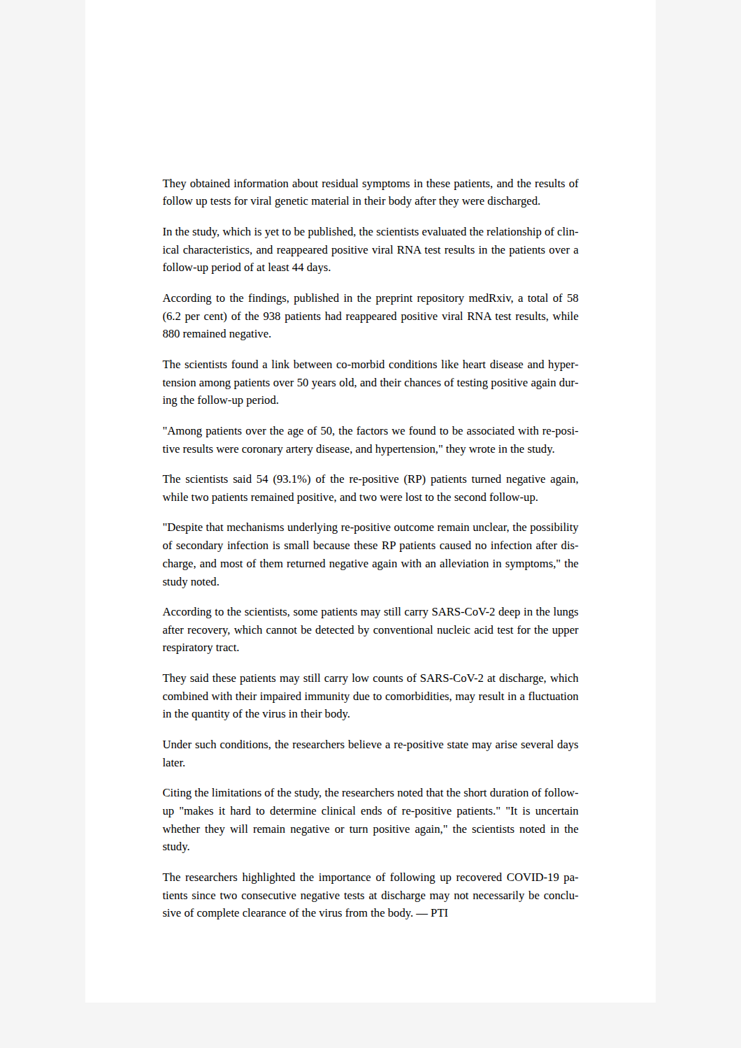They obtained information about residual symptoms in these patients, and the results of follow up tests for viral genetic material in their body after they were discharged.
In the study, which is yet to be published, the scientists evaluated the relationship of clinical characteristics, and reappeared positive viral RNA test results in the patients over a follow-up period of at least 44 days.
According to the findings, published in the preprint repository medRxiv, a total of 58 (6.2 per cent) of the 938 patients had reappeared positive viral RNA test results, while 880 remained negative.
The scientists found a link between co-morbid conditions like heart disease and hypertension among patients over 50 years old, and their chances of testing positive again during the follow-up period.
"Among patients over the age of 50, the factors we found to be associated with re-positive results were coronary artery disease, and hypertension," they wrote in the study.
The scientists said 54 (93.1%) of the re-positive (RP) patients turned negative again, while two patients remained positive, and two were lost to the second follow-up.
"Despite that mechanisms underlying re-positive outcome remain unclear, the possibility of secondary infection is small because these RP patients caused no infection after discharge, and most of them returned negative again with an alleviation in symptoms," the study noted.
According to the scientists, some patients may still carry SARS-CoV-2 deep in the lungs after recovery, which cannot be detected by conventional nucleic acid test for the upper respiratory tract.
They said these patients may still carry low counts of SARS-CoV-2 at discharge, which combined with their impaired immunity due to comorbidities, may result in a fluctuation in the quantity of the virus in their body.
Under such conditions, the researchers believe a re-positive state may arise several days later.
Citing the limitations of the study, the researchers noted that the short duration of follow-up "makes it hard to determine clinical ends of re-positive patients." "It is uncertain whether they will remain negative or turn positive again," the scientists noted in the study.
The researchers highlighted the importance of following up recovered COVID-19 patients since two consecutive negative tests at discharge may not necessarily be conclusive of complete clearance of the virus from the body. — PTI